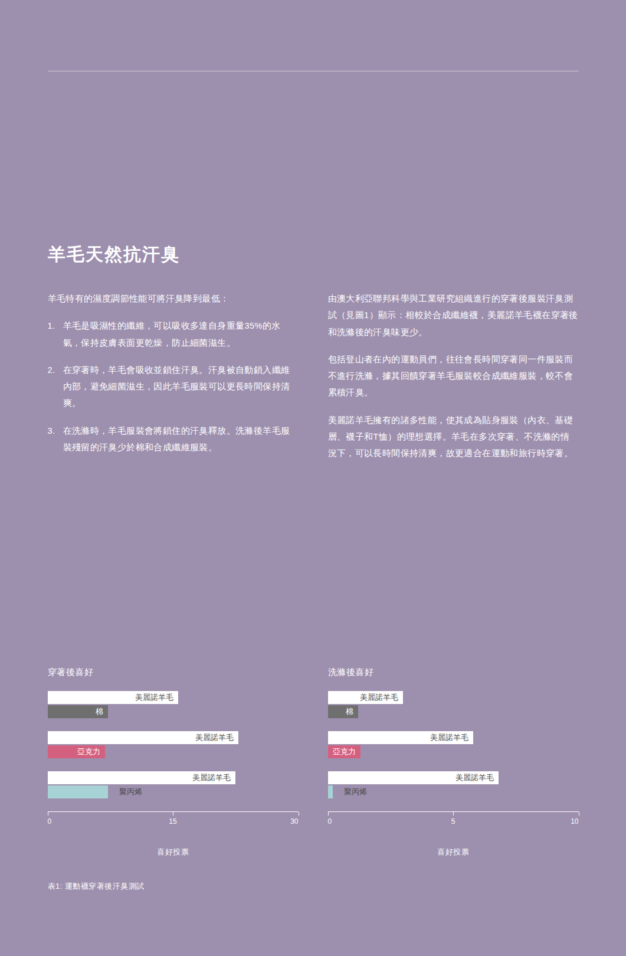羊毛天然抗汗臭
羊毛特有的濕度調節性能可將汗臭降到最低：
羊毛是吸濕性的纖維，可以吸收多達自身重量35%的水氣，保持皮膚表面更乾燥，防止細菌滋生。
在穿著時，羊毛會吸收並鎖住汗臭。汗臭被自動鎖入纖維內部，避免細菌滋生，因此羊毛服裝可以更長時間保持清爽。
在洗滌時，羊毛服裝會將鎖住的汗臭釋放。洗滌後羊毛服裝殘留的汗臭少於棉和合成纖維服裝。
由澳大利亞聯邦科學與工業研究組織進行的穿著後服裝汗臭測試（見圖1）顯示：相較於合成纖維襪，美麗諾羊毛襪在穿著後和洗滌後的汗臭味更少。
包括登山者在內的運動員們，往往會長時間穿著同一件服裝而不進行洗滌，據其回饋穿著羊毛服裝較合成纖維服裝，較不會累積汗臭。
美麗諾羊毛擁有的諸多性能，使其成為貼身服裝（內衣、基礎層、襪子和T恤）的理想選擇。羊毛在多次穿著、不洗滌的情況下，可以長時間保持清爽，故更適合在運動和旅行時穿著。
穿著後喜好
美麗諾羊毛
棉
美麗諾羊毛
亞克力
美麗諾羊毛
聚丙烯
0
15
30
喜好投票
表1: 運動襪穿著後汗臭測試
洗滌後喜好
美麗諾羊毛
棉
美麗諾羊毛
亞克力
美麗諾羊毛
聚丙烯
0
5
10
喜好投票